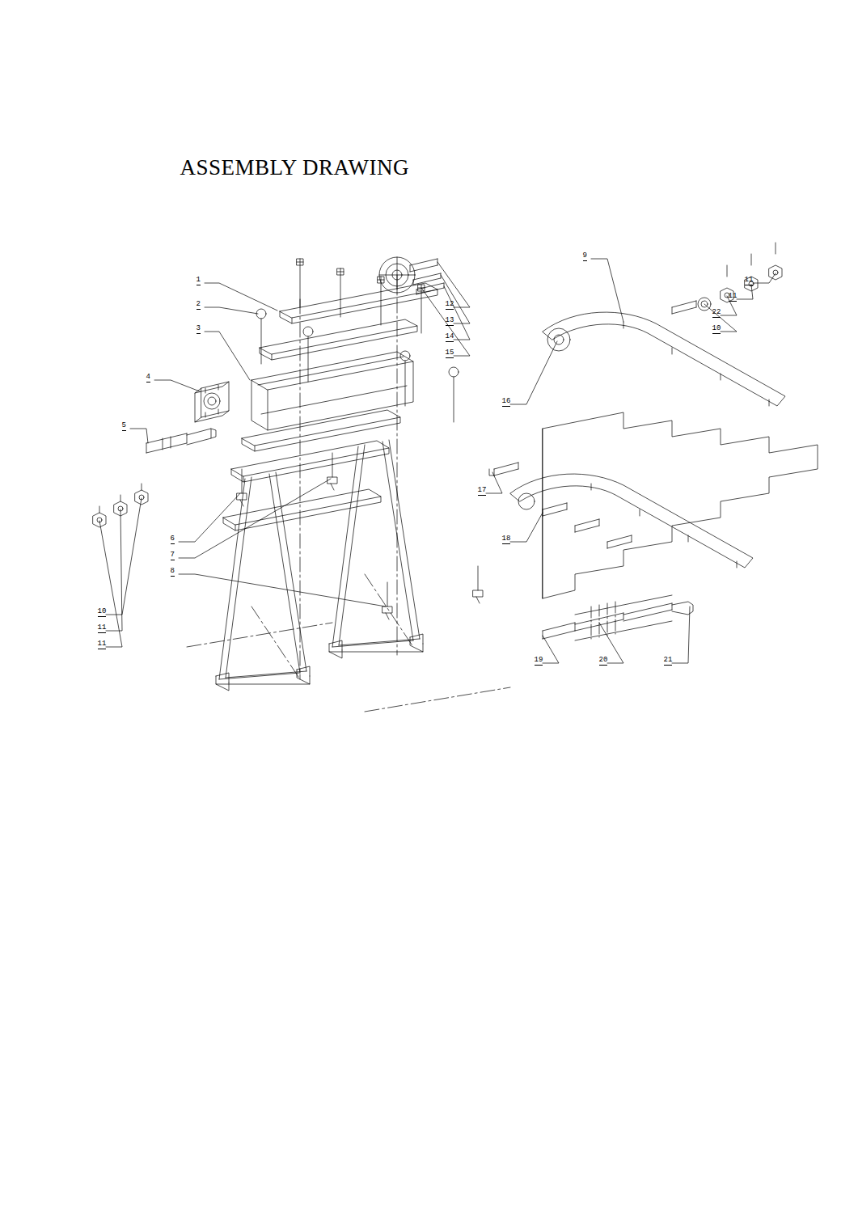ASSEMBLY DRAWING
1 2 3 4 5 6 7 8 9 10 11 11 12 13 14 15 16 17 18 19 20 21 10 22 11 11